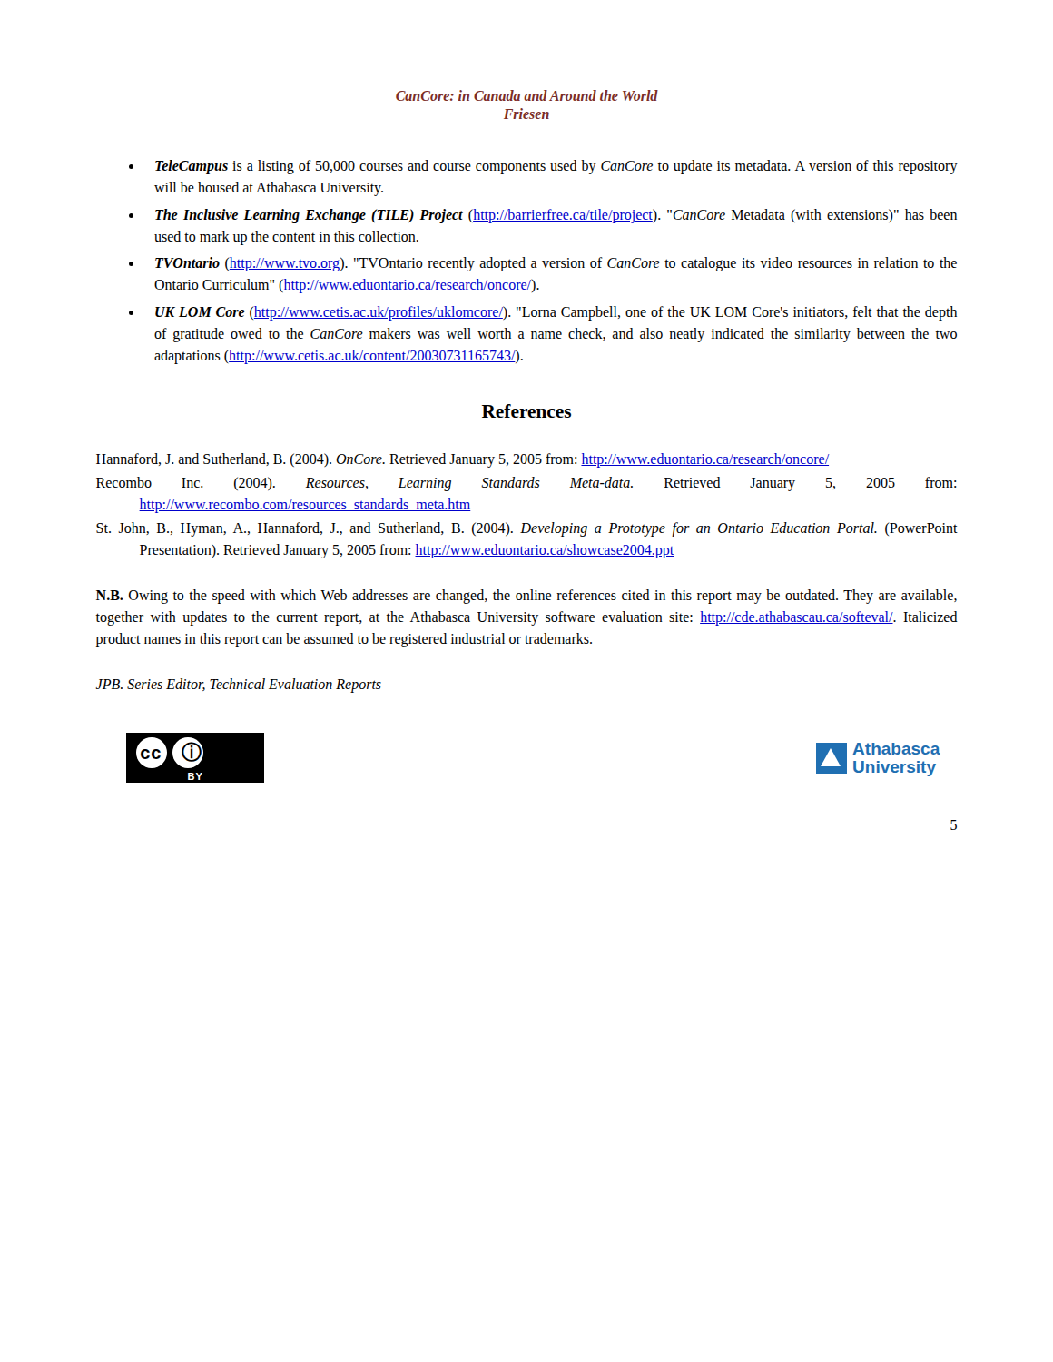CanCore: in Canada and Around the World Friesen
TeleCampus is a listing of 50,000 courses and course components used by CanCore to update its metadata. A version of this repository will be housed at Athabasca University.
The Inclusive Learning Exchange (TILE) Project (http://barrierfree.ca/tile/project). "CanCore Metadata (with extensions)" has been used to mark up the content in this collection.
TVOntario (http://www.tvo.org). "TVOntario recently adopted a version of CanCore to catalogue its video resources in relation to the Ontario Curriculum" (http://www.eduontario.ca/research/oncore/).
UK LOM Core (http://www.cetis.ac.uk/profiles/uklomcore/). "Lorna Campbell, one of the UK LOM Core's initiators, felt that the depth of gratitude owed to the CanCore makers was well worth a name check, and also neatly indicated the similarity between the two adaptations (http://www.cetis.ac.uk/content/20030731165743/).
References
Hannaford, J. and Sutherland, B. (2004). OnCore. Retrieved January 5, 2005 from: http://www.eduontario.ca/research/oncore/
Recombo Inc. (2004). Resources, Learning Standards Meta-data. Retrieved January 5, 2005 from: http://www.recombo.com/resources_standards_meta.htm
St. John, B., Hyman, A., Hannaford, J., and Sutherland, B. (2004). Developing a Prototype for an Ontario Education Portal. (PowerPoint Presentation). Retrieved January 5, 2005 from: http://www.eduontario.ca/showcase2004.ppt
N.B. Owing to the speed with which Web addresses are changed, the online references cited in this report may be outdated. They are available, together with updates to the current report, at the Athabasca University software evaluation site: http://cde.athabascau.ca/softeval/. Italicized product names in this report can be assumed to be registered industrial or trademarks.
JPB. Series Editor, Technical Evaluation Reports
cc ⓘ BY
Athabasca
University
5